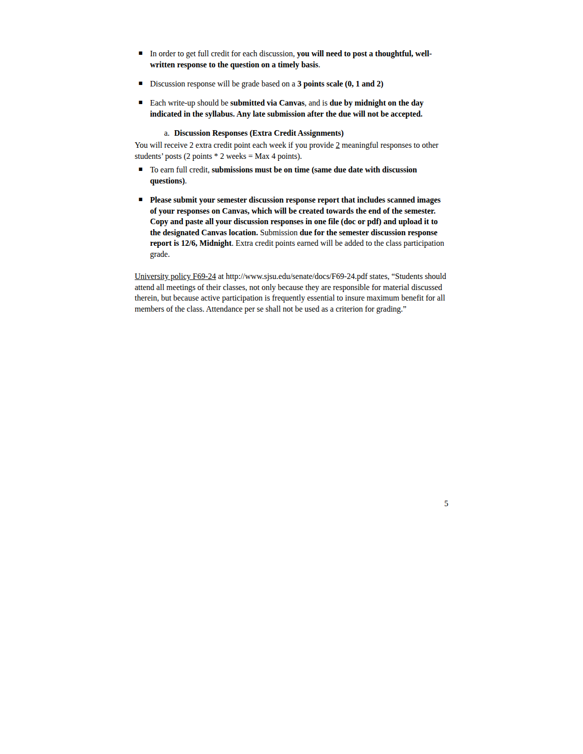In order to get full credit for each discussion, you will need to post a thoughtful, well-written response to the question on a timely basis.
Discussion response will be grade based on a 3 points scale (0, 1 and 2)
Each write-up should be submitted via Canvas, and is due by midnight on the day indicated in the syllabus. Any late submission after the due will not be accepted.
Discussion Responses (Extra Credit Assignments)
You will receive 2 extra credit point each week if you provide 2 meaningful responses to other students’ posts (2 points * 2 weeks = Max 4 points).
To earn full credit, submissions must be on time (same due date with discussion questions).
Please submit your semester discussion response report that includes scanned images of your responses on Canvas, which will be created towards the end of the semester. Copy and paste all your discussion responses in one file (doc or pdf) and upload it to the designated Canvas location. Submission due for the semester discussion response report is 12/6, Midnight. Extra credit points earned will be added to the class participation grade.
University policy F69-24 at http://www.sjsu.edu/senate/docs/F69-24.pdf states, “Students should attend all meetings of their classes, not only because they are responsible for material discussed therein, but because active participation is frequently essential to insure maximum benefit for all members of the class. Attendance per se shall not be used as a criterion for grading.”
5